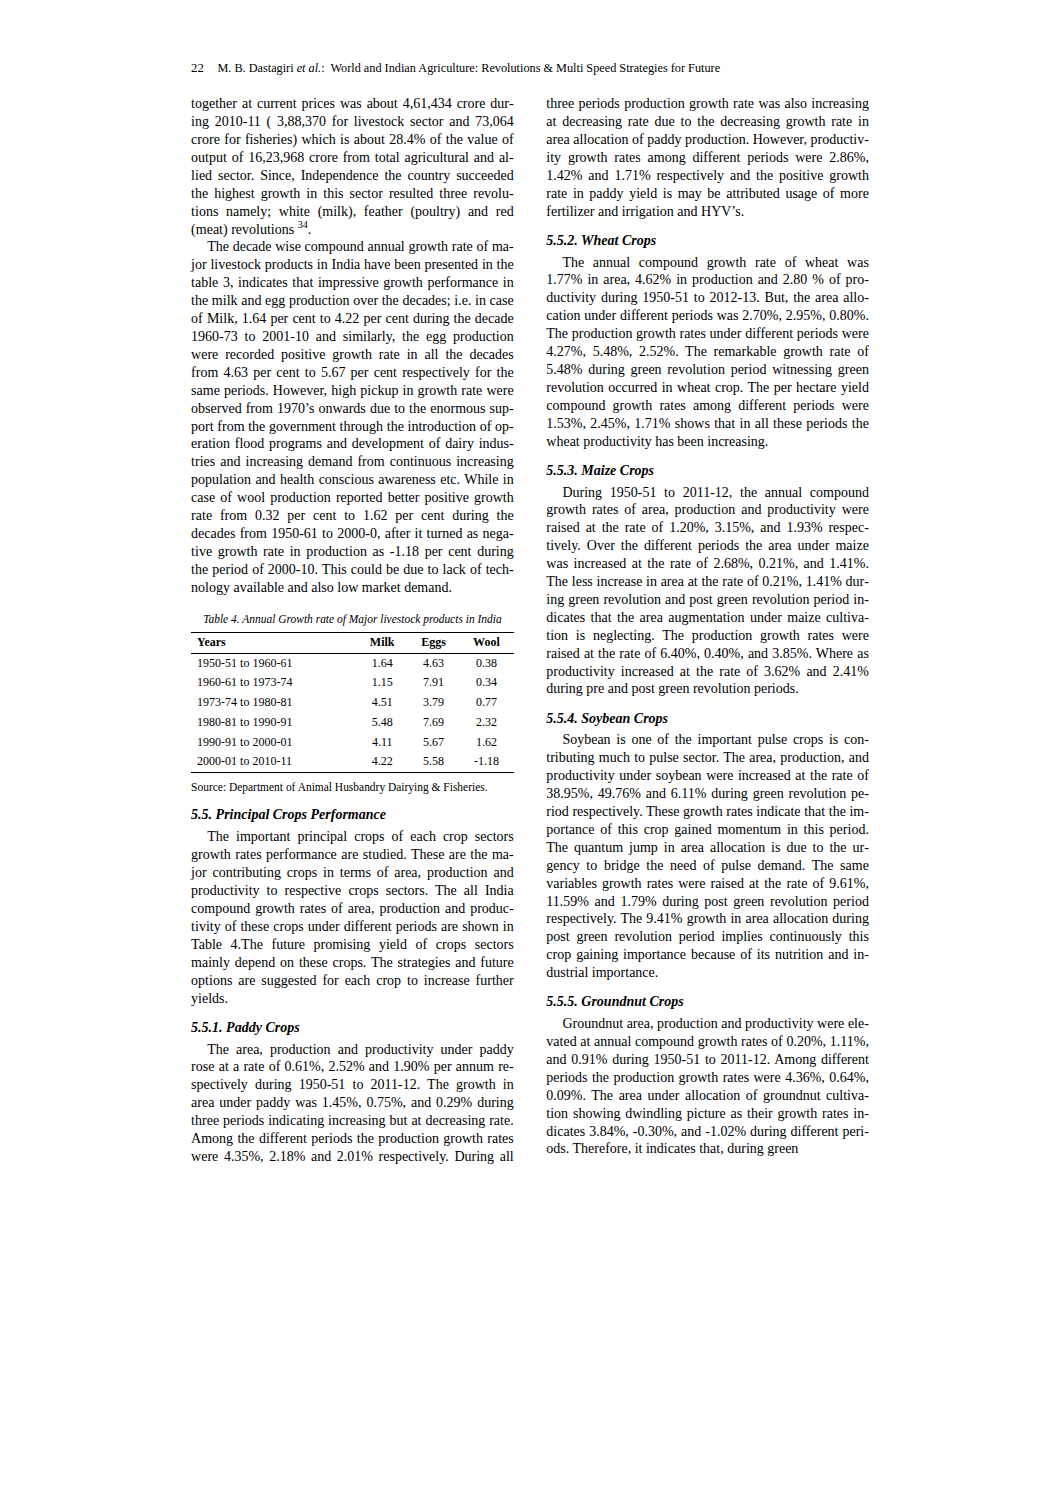22 M. B. Dastagiri et al.: World and Indian Agriculture: Revolutions & Multi Speed Strategies for Future
together at current prices was about 4,61,434 crore during 2010-11 ( 3,88,370 for livestock sector and 73,064 crore for fisheries) which is about 28.4% of the value of output of 16,23,968 crore from total agricultural and allied sector. Since, Independence the country succeeded the highest growth in this sector resulted three revolutions namely; white (milk), feather (poultry) and red (meat) revolutions 34.
The decade wise compound annual growth rate of major livestock products in India have been presented in the table 3, indicates that impressive growth performance in the milk and egg production over the decades; i.e. in case of Milk, 1.64 per cent to 4.22 per cent during the decade 1960-73 to 2001-10 and similarly, the egg production were recorded positive growth rate in all the decades from 4.63 per cent to 5.67 per cent respectively for the same periods. However, high pickup in growth rate were observed from 1970’s onwards due to the enormous support from the government through the introduction of operation flood programs and development of dairy industries and increasing demand from continuous increasing population and health conscious awareness etc. While in case of wool production reported better positive growth rate from 0.32 per cent to 1.62 per cent during the decades from 1950-61 to 2000-0, after it turned as negative growth rate in production as -1.18 per cent during the period of 2000-10. This could be due to lack of technology available and also low market demand.
Table 4. Annual Growth rate of Major livestock products in India
| Years | Milk | Eggs | Wool |
| --- | --- | --- | --- |
| 1950-51 to 1960-61 | 1.64 | 4.63 | 0.38 |
| 1960-61 to 1973-74 | 1.15 | 7.91 | 0.34 |
| 1973-74 to 1980-81 | 4.51 | 3.79 | 0.77 |
| 1980-81 to 1990-91 | 5.48 | 7.69 | 2.32 |
| 1990-91 to 2000-01 | 4.11 | 5.67 | 1.62 |
| 2000-01 to 2010-11 | 4.22 | 5.58 | -1.18 |
Source: Department of Animal Husbandry Dairying & Fisheries.
5.5. Principal Crops Performance
The important principal crops of each crop sectors growth rates performance are studied. These are the major contributing crops in terms of area, production and productivity to respective crops sectors. The all India compound growth rates of area, production and productivity of these crops under different periods are shown in Table 4.The future promising yield of crops sectors mainly depend on these crops. The strategies and future options are suggested for each crop to increase further yields.
5.5.1. Paddy Crops
The area, production and productivity under paddy rose at a rate of 0.61%, 2.52% and 1.90% per annum respectively during 1950-51 to 2011-12. The growth in area under paddy was 1.45%, 0.75%, and 0.29% during three periods indicating increasing but at decreasing rate. Among the different periods the production growth rates were 4.35%, 2.18% and 2.01% respectively. During all three periods production growth rate was also increasing at decreasing rate due to the decreasing growth rate in area allocation of paddy production. However, productivity growth rates among different periods were 2.86%, 1.42% and 1.71% respectively and the positive growth rate in paddy yield is may be attributed usage of more fertilizer and irrigation and HYV’s.
5.5.2. Wheat Crops
The annual compound growth rate of wheat was 1.77% in area, 4.62% in production and 2.80 % of productivity during 1950-51 to 2012-13. But, the area allocation under different periods was 2.70%, 2.95%, 0.80%. The production growth rates under different periods were 4.27%, 5.48%, 2.52%. The remarkable growth rate of 5.48% during green revolution period witnessing green revolution occurred in wheat crop. The per hectare yield compound growth rates among different periods were 1.53%, 2.45%, 1.71% shows that in all these periods the wheat productivity has been increasing.
5.5.3. Maize Crops
During 1950-51 to 2011-12, the annual compound growth rates of area, production and productivity were raised at the rate of 1.20%, 3.15%, and 1.93% respectively. Over the different periods the area under maize was increased at the rate of 2.68%, 0.21%, and 1.41%. The less increase in area at the rate of 0.21%, 1.41% during green revolution and post green revolution period indicates that the area augmentation under maize cultivation is neglecting. The production growth rates were raised at the rate of 6.40%, 0.40%, and 3.85%. Where as productivity increased at the rate of 3.62% and 2.41% during pre and post green revolution periods.
5.5.4. Soybean Crops
Soybean is one of the important pulse crops is contributing much to pulse sector. The area, production, and productivity under soybean were increased at the rate of 38.95%, 49.76% and 6.11% during green revolution period respectively. These growth rates indicate that the importance of this crop gained momentum in this period. The quantum jump in area allocation is due to the urgency to bridge the need of pulse demand. The same variables growth rates were raised at the rate of 9.61%, 11.59% and 1.79% during post green revolution period respectively. The 9.41% growth in area allocation during post green revolution period implies continuously this crop gaining importance because of its nutrition and industrial importance.
5.5.5. Groundnut Crops
Groundnut area, production and productivity were elevated at annual compound growth rates of 0.20%, 1.11%, and 0.91% during 1950-51 to 2011-12. Among different periods the production growth rates were 4.36%, 0.64%, 0.09%. The area under allocation of groundnut cultivation showing dwindling picture as their growth rates indicates 3.84%, -0.30%, and -1.02% during different periods. Therefore, it indicates that, during green